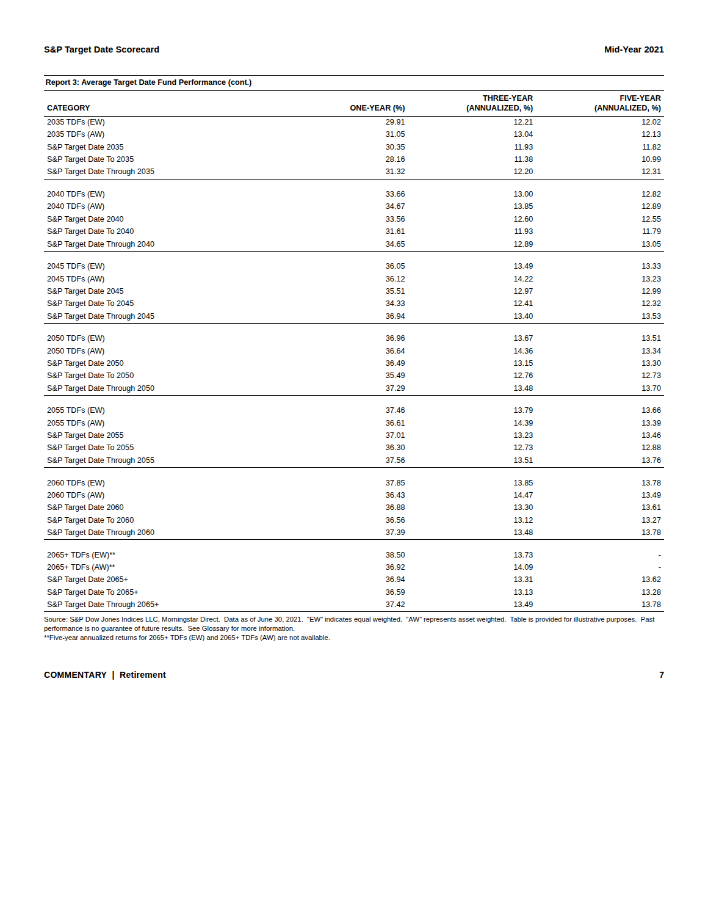S&P Target Date Scorecard
Mid-Year 2021
Report 3: Average Target Date Fund Performance (cont.)
| CATEGORY | ONE-YEAR (%) | THREE-YEAR (ANNUALIZED, %) | FIVE-YEAR (ANNUALIZED, %) |
| --- | --- | --- | --- |
| 2035 TDFs (EW) | 29.91 | 12.21 | 12.02 |
| 2035 TDFs (AW) | 31.05 | 13.04 | 12.13 |
| S&P Target Date 2035 | 30.35 | 11.93 | 11.82 |
| S&P Target Date To 2035 | 28.16 | 11.38 | 10.99 |
| S&P Target Date Through 2035 | 31.32 | 12.20 | 12.31 |
| 2040 TDFs (EW) | 33.66 | 13.00 | 12.82 |
| 2040 TDFs (AW) | 34.67 | 13.85 | 12.89 |
| S&P Target Date 2040 | 33.56 | 12.60 | 12.55 |
| S&P Target Date To 2040 | 31.61 | 11.93 | 11.79 |
| S&P Target Date Through 2040 | 34.65 | 12.89 | 13.05 |
| 2045 TDFs (EW) | 36.05 | 13.49 | 13.33 |
| 2045 TDFs (AW) | 36.12 | 14.22 | 13.23 |
| S&P Target Date 2045 | 35.51 | 12.97 | 12.99 |
| S&P Target Date To 2045 | 34.33 | 12.41 | 12.32 |
| S&P Target Date Through 2045 | 36.94 | 13.40 | 13.53 |
| 2050 TDFs (EW) | 36.96 | 13.67 | 13.51 |
| 2050 TDFs (AW) | 36.64 | 14.36 | 13.34 |
| S&P Target Date 2050 | 36.49 | 13.15 | 13.30 |
| S&P Target Date To 2050 | 35.49 | 12.76 | 12.73 |
| S&P Target Date Through 2050 | 37.29 | 13.48 | 13.70 |
| 2055 TDFs (EW) | 37.46 | 13.79 | 13.66 |
| 2055 TDFs (AW) | 36.61 | 14.39 | 13.39 |
| S&P Target Date 2055 | 37.01 | 13.23 | 13.46 |
| S&P Target Date To 2055 | 36.30 | 12.73 | 12.88 |
| S&P Target Date Through 2055 | 37.56 | 13.51 | 13.76 |
| 2060 TDFs (EW) | 37.85 | 13.85 | 13.78 |
| 2060 TDFs (AW) | 36.43 | 14.47 | 13.49 |
| S&P Target Date 2060 | 36.88 | 13.30 | 13.61 |
| S&P Target Date To 2060 | 36.56 | 13.12 | 13.27 |
| S&P Target Date Through 2060 | 37.39 | 13.48 | 13.78 |
| 2065+ TDFs (EW)** | 38.50 | 13.73 | - |
| 2065+ TDFs (AW)** | 36.92 | 14.09 | - |
| S&P Target Date 2065+ | 36.94 | 13.31 | 13.62 |
| S&P Target Date To 2065+ | 36.59 | 13.13 | 13.28 |
| S&P Target Date Through 2065+ | 37.42 | 13.49 | 13.78 |
Source: S&P Dow Jones Indices LLC, Morningstar Direct. Data as of June 30, 2021. “EW” indicates equal weighted. “AW” represents asset weighted. Table is provided for illustrative purposes. Past performance is no guarantee of future results. See Glossary for more information.
**Five-year annualized returns for 2065+ TDFs (EW) and 2065+ TDFs (AW) are not available.
COMMENTARY | Retirement
7